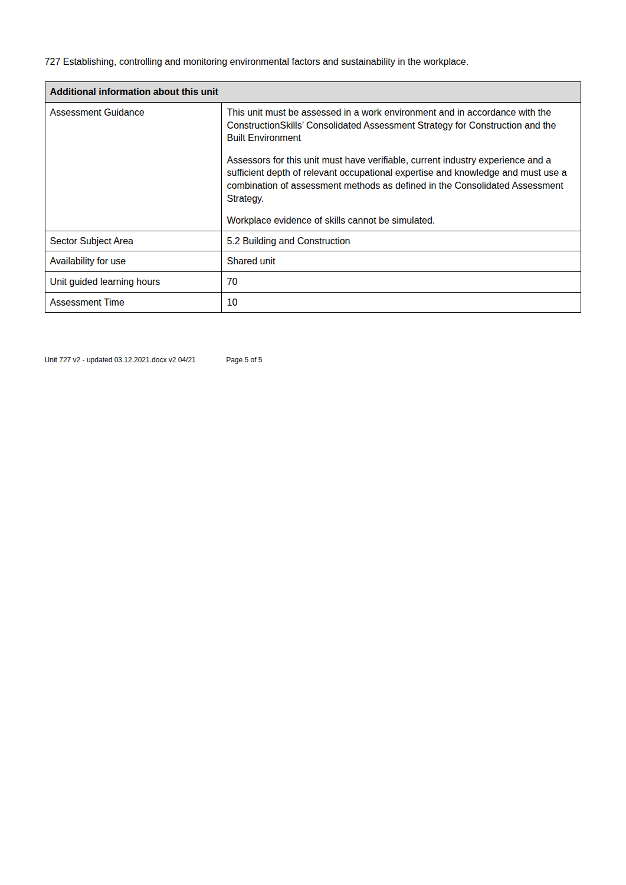727 Establishing, controlling and monitoring environmental factors and sustainability in the workplace.
| Additional information about this unit |
| --- |
| Assessment Guidance | This unit must be assessed in a work environment and in accordance with the ConstructionSkills’ Consolidated Assessment Strategy for Construction and the Built Environment Assessors for this unit must have verifiable, current industry experience and a sufficient depth of relevant occupational expertise and knowledge and must use a combination of assessment methods as defined in the Consolidated Assessment Strategy. Workplace evidence of skills cannot be simulated. |
| Sector Subject Area | 5.2 Building and Construction |
| Availability for use | Shared unit |
| Unit guided learning hours | 70 |
| Assessment Time | 10 |
Unit 727 v2 - updated 03.12.2021.docx v2 04/21 Page 5 of 5